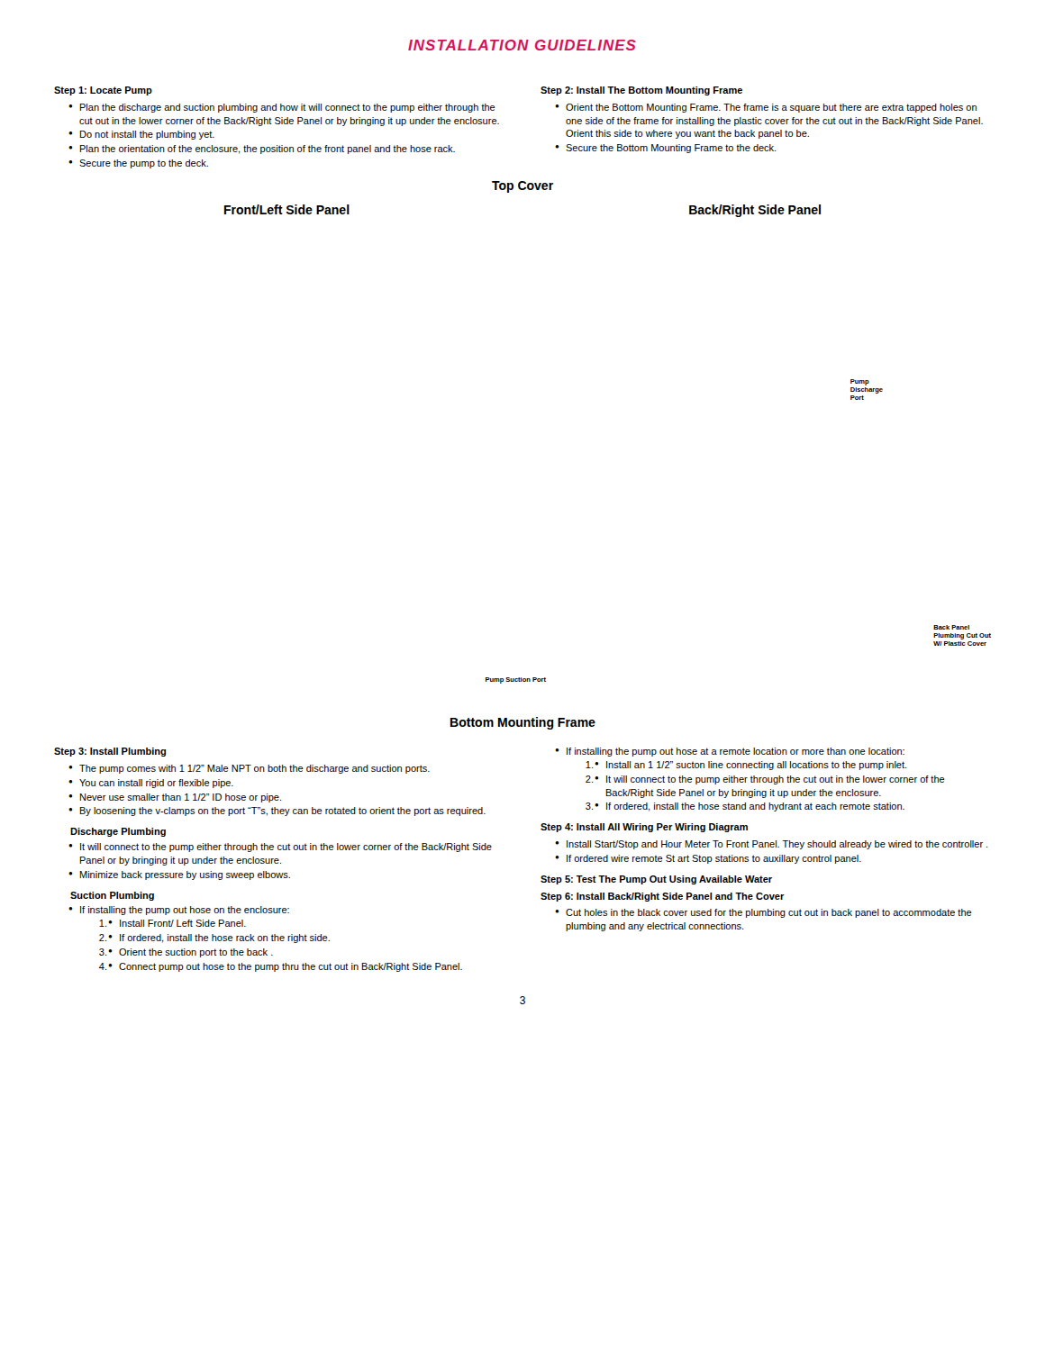INSTALLATION GUIDELINES
Step 1: Locate Pump
Plan the discharge and suction plumbing and how it will connect to the pump either through the cut out in the lower corner of the Back/Right Side Panel or by bringing it up under the enclosure.
Do not install the plumbing yet.
Plan the orientation of the enclosure, the position of the front panel and the hose rack.
Secure the pump to the deck.
Step 2: Install The Bottom Mounting Frame
Orient the Bottom Mounting Frame. The frame is a square but there are extra tapped holes on one side of the frame for installing the plastic cover for the cut out in the Back/Right Side Panel. Orient this side to where you want the back panel to be.
Secure the Bottom Mounting Frame to the deck.
Top Cover
Front/Left Side Panel
Back/Right Side Panel
Pump
Discharge
Port
Back Panel
Plumbing Cut Out
W/ Plastic Cover
Pump Suction Port
Bottom Mounting Frame
Step 3: Install Plumbing
The pump comes with 1 1/2” Male NPT on both the discharge and suction ports.
You can install rigid or flexible pipe.
Never use smaller than 1 1/2” ID hose or pipe.
By loosening the v-clamps on the port “T”s, they can be rotated to orient the port as required.
Discharge Plumbing
It will connect to the pump either through the cut out in the lower corner of the Back/Right Side Panel or by bringing it up under the enclosure.
Minimize back pressure by using sweep elbows.
Suction Plumbing
If installing the pump out hose on the enclosure:
Install Front/ Left Side Panel.
If ordered, install the hose rack on the right side.
Orient the suction port to the back .
Connect pump out hose to the pump thru the cut out in Back/Right Side Panel.
If installing the pump out hose at a remote location or more than one location:
Install an 1 1/2” sucton line connecting all locations to the pump inlet.
It will connect to the pump either through the cut out in the lower corner of the Back/Right Side Panel or by bringing it up under the enclosure.
If ordered, install the hose stand and hydrant at each remote station.
Step 4: Install All Wiring Per Wiring Diagram
Install Start/Stop and Hour Meter To Front Panel. They should already be wired to the controller .
If ordered wire remote St art Stop stations to auxillary control panel.
Step 5: Test The Pump Out Using Available Water
Step 6: Install Back/Right Side Panel and The Cover
Cut holes in the black cover used for the plumbing cut out in back panel to accommodate the plumbing and any electrical connections.
3